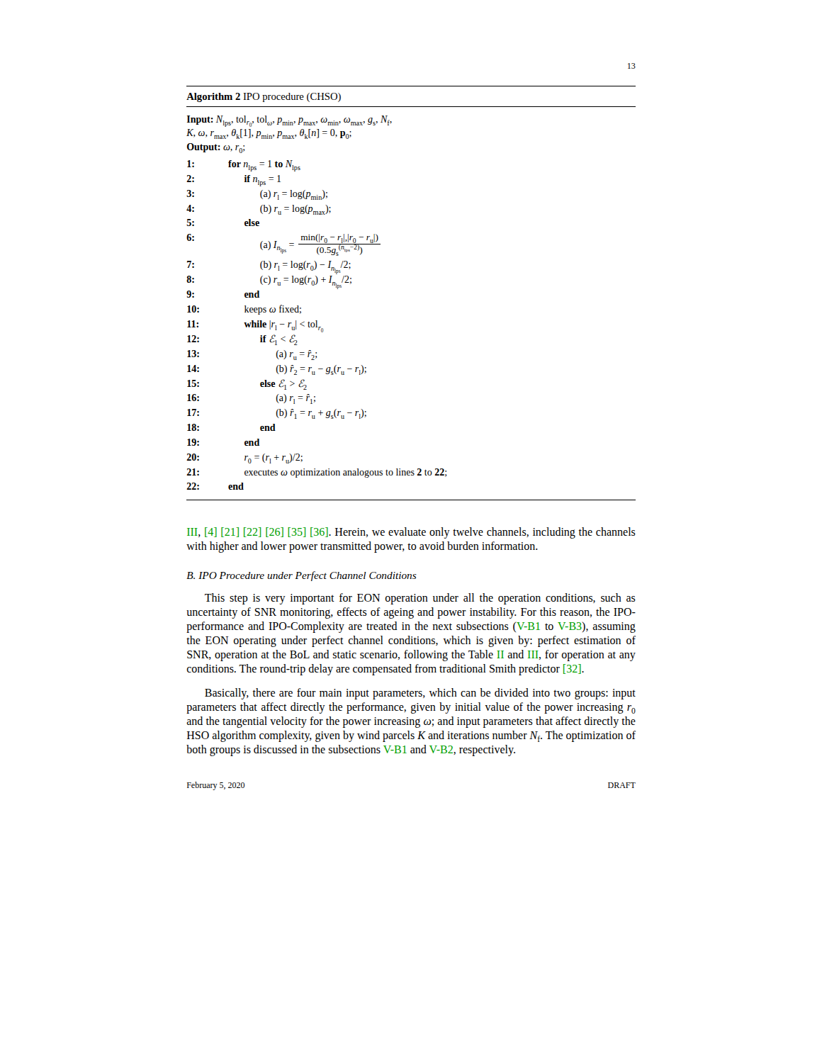13
Algorithm 2 IPO procedure (CHSO)
Input: Nlps, tolr0, tolω, pmin, pmax, ωmin, ωmax, gs, Nf,
K, ω, rmax, θk[1], pmin, pmax, θk[n] = 0, p0;
Output: ω, r0;
| 1: | for n lps = 1 to N lps |
| 2: | if n lps = 1 |
| 3: | (a) r l = log( p min ); |
| 4: | (b) r u = log( p max ); |
| 5: | else |
| 6: | (a) I n lps = min(/ r 0 − r l /,/ r 0 − r u /) (0.5 g s ( n lps −2) ) |
| 7: | (b) r l = log( r 0 ) − I n lps /2; |
| 8: | (c) r u = log( r 0 ) + I n lps /2; |
| 9: | end |
| 10: | keeps ω fixed; |
| 11: | while / r l − r u / < tol r 0 |
| 12: | if ℰ 1 < ℰ 2 |
| 13: | (a) r u = r̂ 2 ; |
| 14: | (b) r̂ 2 = r u − g s ( r u − r l ); |
| 15: | else ℰ 1 > ℰ 2 |
| 16: | (a) r l = r̂ 1 ; |
| 17: | (b) r̂ 1 = r u + g s ( r u − r l ); |
| 18: | end |
| 19: | end |
| 20: | r 0 = ( r l + r u )/2; |
| 21: | executes ω optimization analogous to lines 2 to 22 ; |
| 22: | end |
III, [4] [21] [22] [26] [35] [36]. Herein, we evaluate only twelve channels, including the channels with higher and lower power transmitted power, to avoid burden information.
B. IPO Procedure under Perfect Channel Conditions
This step is very important for EON operation under all the operation conditions, such as uncertainty of SNR monitoring, effects of ageing and power instability. For this reason, the IPO-performance and IPO-Complexity are treated in the next subsections (V-B1 to V-B3), assuming the EON operating under perfect channel conditions, which is given by: perfect estimation of SNR, operation at the BoL and static scenario, following the Table II and III, for operation at any conditions. The round-trip delay are compensated from traditional Smith predictor [32].
Basically, there are four main input parameters, which can be divided into two groups: input parameters that affect directly the performance, given by initial value of the power increasing r0 and the tangential velocity for the power increasing ω; and input parameters that affect directly the HSO algorithm complexity, given by wind parcels K and iterations number Nf. The optimization of both groups is discussed in the subsections V-B1 and V-B2, respectively.
February 5, 2020 DRAFT